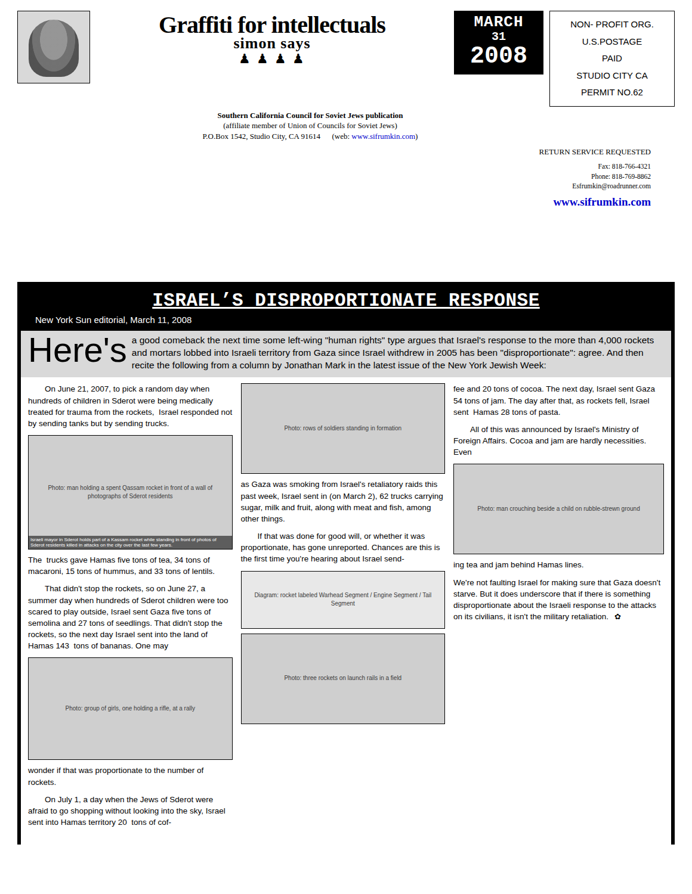Graffiti for intellectuals
simon says
♟ ♟ ♟ ♟
MARCH
31
2008
NON- PROFIT ORG.
U.S.POSTAGE
PAID
STUDIO CITY CA
PERMIT NO.62
Southern California Council for Soviet Jews publication
(affiliate member of Union of Councils for Soviet Jews)
P.O.Box 1542, Studio City, CA 91614 (web: www.sifrumkin.com)
RETURN SERVICE REQUESTED
Fax: 818-766-4321
Phone: 818-769-8862
Esfrumkin@roadrunner.com www.sifrumkin.com
ISRAEL’S DISPROPORTIONATE RESPONSE
New York Sun editorial, March 11, 2008
Here's a good comeback the next time some left-wing "human rights" type argues that Israel's response to the more than 4,000 rockets and mortars lobbed into Israeli territory from Gaza since Israel withdrew in 2005 has been "disproportionate": agree. And then recite the following from a column by Jonathan Mark in the latest issue of the New York Jewish Week:
On June 21, 2007, to pick a random day when hundreds of children in Sderot were being medically treated for trauma from the rockets, Israel responded not by sending tanks but by sending trucks.
Photo: man holding a spent Qassam rocket in front of a wall of photographs of Sderot residents
Israeli mayor in Sderot holds part of a Kassam rocket while standing in front of photos of Sderot residents killed in attacks on the city over the last few years.
The trucks gave Hamas five tons of tea, 34 tons of macaroni, 15 tons of hummus, and 33 tons of lentils.
That didn't stop the rockets, so on June 27, a summer day when hundreds of Sderot children were too scared to play outside, Israel sent Gaza five tons of semolina and 27 tons of seedlings. That didn't stop the rockets, so the next day Israel sent into the land of Hamas 143 tons of bananas. One may
Photo: group of girls, one holding a rifle, at a rally
wonder if that was proportionate to the number of rockets.
On July 1, a day when the Jews of Sderot were afraid to go shopping without looking into the sky, Israel sent into Hamas territory 20 tons of cof-
Photo: rows of soldiers standing in formation
as Gaza was smoking from Israel's retaliatory raids this past week, Israel sent in (on March 2), 62 trucks carrying sugar, milk and fruit, along with meat and fish, among other things.
If that was done for good will, or whether it was proportionate, has gone unreported. Chances are this is the first time you're hearing about Israel send-
Diagram: rocket labeled Warhead Segment / Engine Segment / Tail Segment
Photo: three rockets on launch rails in a field
fee and 20 tons of cocoa. The next day, Israel sent Gaza 54 tons of jam. The day after that, as rockets fell, Israel sent Hamas 28 tons of pasta.
All of this was announced by Israel's Ministry of Foreign Affairs. Cocoa and jam are hardly necessities. Even
Photo: man crouching beside a child on rubble-strewn ground
ing tea and jam behind Hamas lines.
We're not faulting Israel for making sure that Gaza doesn't starve. But it does underscore that if there is something disproportionate about the Israeli response to the attacks on its civilians, it isn't the military retaliation. ✿